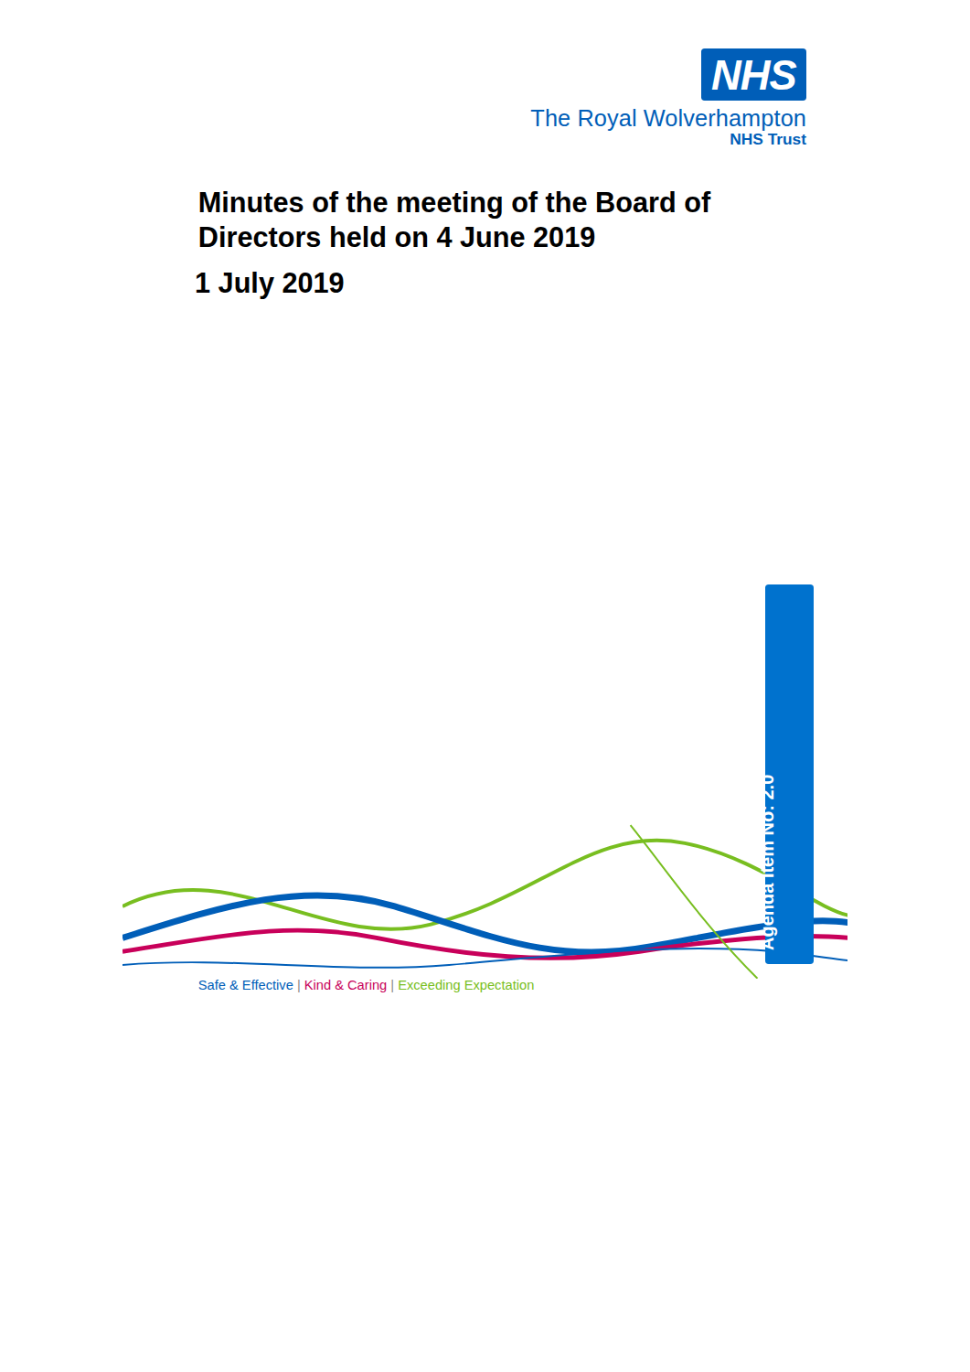NHS
The Royal Wolverhampton
NHS Trust
Minutes of the meeting of the Board of Directors held on 4 June 2019 1 July 2019
Agenda Item No: 2.0
Safe & Effective | Kind & Caring | Exceeding Expectation